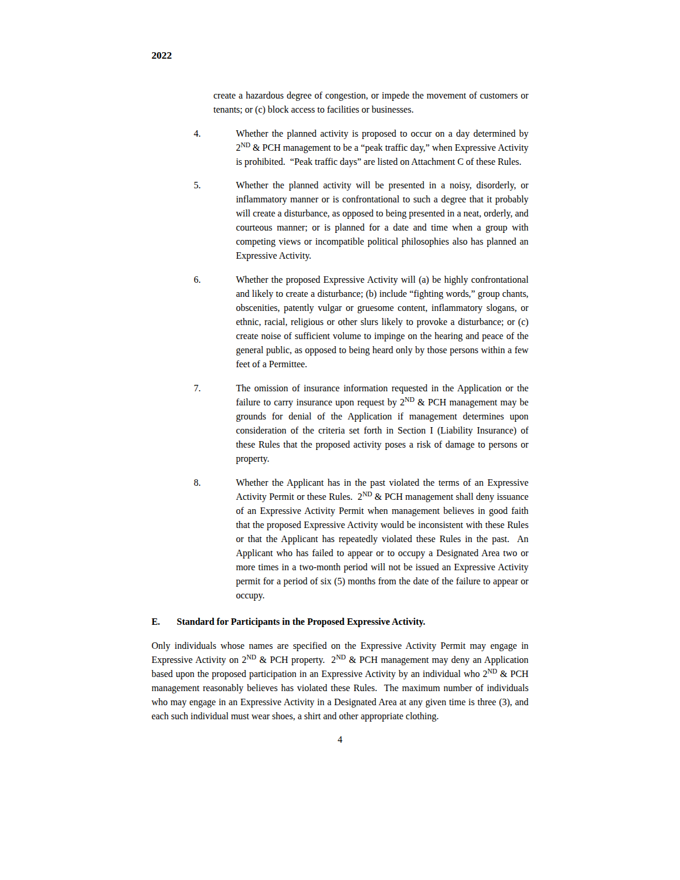2022
create a hazardous degree of congestion, or impede the movement of customers or tenants; or (c) block access to facilities or businesses.
4. Whether the planned activity is proposed to occur on a day determined by 2ND & PCH management to be a “peak traffic day,” when Expressive Activity is prohibited. “Peak traffic days” are listed on Attachment C of these Rules.
5. Whether the planned activity will be presented in a noisy, disorderly, or inflammatory manner or is confrontational to such a degree that it probably will create a disturbance, as opposed to being presented in a neat, orderly, and courteous manner; or is planned for a date and time when a group with competing views or incompatible political philosophies also has planned an Expressive Activity.
6. Whether the proposed Expressive Activity will (a) be highly confrontational and likely to create a disturbance; (b) include “fighting words,” group chants, obscenities, patently vulgar or gruesome content, inflammatory slogans, or ethnic, racial, religious or other slurs likely to provoke a disturbance; or (c) create noise of sufficient volume to impinge on the hearing and peace of the general public, as opposed to being heard only by those persons within a few feet of a Permittee.
7. The omission of insurance information requested in the Application or the failure to carry insurance upon request by 2ND & PCH management may be grounds for denial of the Application if management determines upon consideration of the criteria set forth in Section I (Liability Insurance) of these Rules that the proposed activity poses a risk of damage to persons or property.
8. Whether the Applicant has in the past violated the terms of an Expressive Activity Permit or these Rules. 2ND & PCH management shall deny issuance of an Expressive Activity Permit when management believes in good faith that the proposed Expressive Activity would be inconsistent with these Rules or that the Applicant has repeatedly violated these Rules in the past. An Applicant who has failed to appear or to occupy a Designated Area two or more times in a two-month period will not be issued an Expressive Activity permit for a period of six (5) months from the date of the failure to appear or occupy.
E. Standard for Participants in the Proposed Expressive Activity.
Only individuals whose names are specified on the Expressive Activity Permit may engage in Expressive Activity on 2ND & PCH property. 2ND & PCH management may deny an Application based upon the proposed participation in an Expressive Activity by an individual who 2ND & PCH management reasonably believes has violated these Rules. The maximum number of individuals who may engage in an Expressive Activity in a Designated Area at any given time is three (3), and each such individual must wear shoes, a shirt and other appropriate clothing.
4